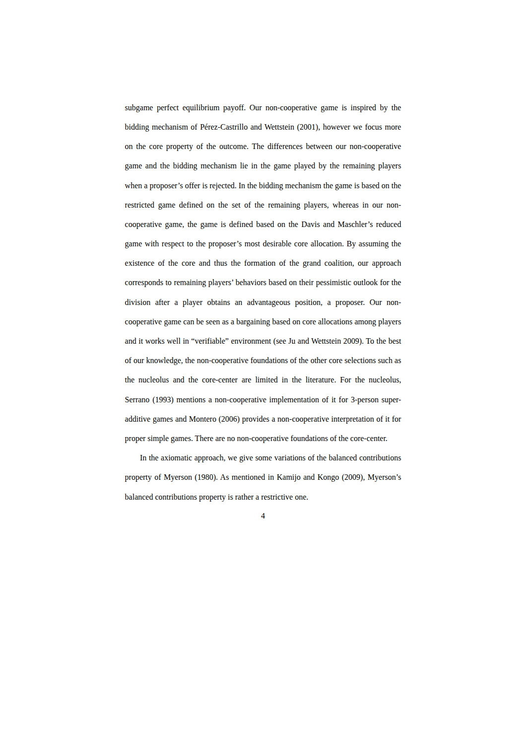subgame perfect equilibrium payoff. Our non-cooperative game is inspired by the bidding mechanism of Pérez-Castrillo and Wettstein (2001), however we focus more on the core property of the outcome. The differences between our non-cooperative game and the bidding mechanism lie in the game played by the remaining players when a proposer’s offer is rejected. In the bidding mechanism the game is based on the restricted game defined on the set of the remaining players, whereas in our non-cooperative game, the game is defined based on the Davis and Maschler’s reduced game with respect to the proposer’s most desirable core allocation. By assuming the existence of the core and thus the formation of the grand coalition, our approach corresponds to remaining players’ behaviors based on their pessimistic outlook for the division after a player obtains an advantageous position, a proposer. Our non-cooperative game can be seen as a bargaining based on core allocations among players and it works well in “verifiable” environment (see Ju and Wettstein 2009). To the best of our knowledge, the non-cooperative foundations of the other core selections such as the nucleolus and the core-center are limited in the literature. For the nucleolus, Serrano (1993) mentions a non-cooperative implementation of it for 3-person super-additive games and Montero (2006) provides a non-cooperative interpretation of it for proper simple games. There are no non-cooperative foundations of the core-center.
In the axiomatic approach, we give some variations of the balanced contributions property of Myerson (1980). As mentioned in Kamijo and Kongo (2009), Myerson’s balanced contributions property is rather a restrictive one.
4